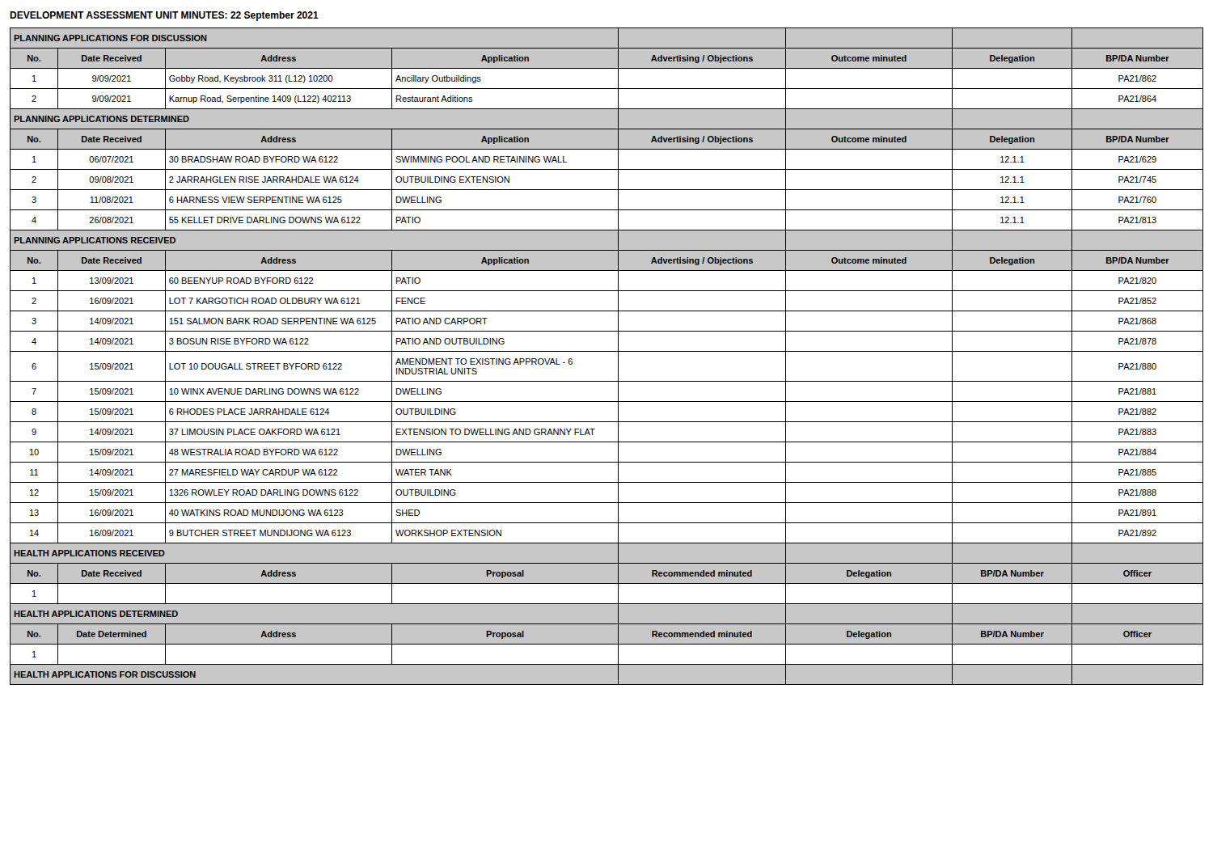DEVELOPMENT ASSESSMENT UNIT MINUTES: 22 September 2021
| PLANNING APPLICATIONS FOR DISCUSSION | | | | |
| No. | Date Received | Address | Application | Advertising / Objections | Outcome minuted | Delegation | BP/DA Number |
| 1 | 9/09/2021 | Gobby Road, Keysbrook 311 (L12) 10200 | Ancillary Outbuildings | | | | PA21/862 |
| 2 | 9/09/2021 | Karnup Road, Serpentine 1409 (L122) 402113 | Restaurant Aditions | | | | PA21/864 |
| PLANNING APPLICATIONS DETERMINED | | | | |
| No. | Date Received | Address | Application | Advertising / Objections | Outcome minuted | Delegation | BP/DA Number |
| 1 | 06/07/2021 | 30 BRADSHAW ROAD BYFORD WA 6122 | SWIMMING POOL AND RETAINING WALL | | | 12.1.1 | PA21/629 |
| 2 | 09/08/2021 | 2 JARRAHGLEN RISE JARRAHDALE WA 6124 | OUTBUILDING EXTENSION | | | 12.1.1 | PA21/745 |
| 3 | 11/08/2021 | 6 HARNESS VIEW SERPENTINE WA 6125 | DWELLING | | | 12.1.1 | PA21/760 |
| 4 | 26/08/2021 | 55 KELLET DRIVE DARLING DOWNS WA 6122 | PATIO | | | 12.1.1 | PA21/813 |
| PLANNING APPLICATIONS RECEIVED | | | | |
| No. | Date Received | Address | Application | Advertising / Objections | Outcome minuted | Delegation | BP/DA Number |
| 1 | 13/09/2021 | 60 BEENYUP ROAD BYFORD 6122 | PATIO | | | | PA21/820 |
| 2 | 16/09/2021 | LOT 7 KARGOTICH ROAD OLDBURY WA 6121 | FENCE | | | | PA21/852 |
| 3 | 14/09/2021 | 151 SALMON BARK ROAD SERPENTINE WA 6125 | PATIO AND CARPORT | | | | PA21/868 |
| 4 | 14/09/2021 | 3 BOSUN RISE BYFORD WA 6122 | PATIO AND OUTBUILDING | | | | PA21/878 |
| 6 | 15/09/2021 | LOT 10 DOUGALL STREET BYFORD 6122 | AMENDMENT TO EXISTING APPROVAL - 6 INDUSTRIAL UNITS | | | | PA21/880 |
| 7 | 15/09/2021 | 10 WINX AVENUE DARLING DOWNS WA 6122 | DWELLING | | | | PA21/881 |
| 8 | 15/09/2021 | 6 RHODES PLACE JARRAHDALE 6124 | OUTBUILDING | | | | PA21/882 |
| 9 | 14/09/2021 | 37 LIMOUSIN PLACE OAKFORD WA 6121 | EXTENSION TO DWELLING AND GRANNY FLAT | | | | PA21/883 |
| 10 | 15/09/2021 | 48 WESTRALIA ROAD BYFORD WA 6122 | DWELLING | | | | PA21/884 |
| 11 | 14/09/2021 | 27 MARESFIELD WAY CARDUP WA 6122 | WATER TANK | | | | PA21/885 |
| 12 | 15/09/2021 | 1326 ROWLEY ROAD DARLING DOWNS 6122 | OUTBUILDING | | | | PA21/888 |
| 13 | 16/09/2021 | 40 WATKINS ROAD MUNDIJONG WA 6123 | SHED | | | | PA21/891 |
| 14 | 16/09/2021 | 9 BUTCHER STREET MUNDIJONG WA 6123 | WORKSHOP EXTENSION | | | | PA21/892 |
| HEALTH APPLICATIONS RECEIVED | | | | |
| No. | Date Received | Address | Proposal | Recommended minuted | Delegation | BP/DA Number | Officer |
| 1 | | | | | | | |
| HEALTH APPLICATIONS DETERMINED | | | | |
| No. | Date Determined | Address | Proposal | Recommended minuted | Delegation | BP/DA Number | Officer |
| 1 | | | | | | | |
| HEALTH APPLICATIONS FOR DISCUSSION | | | | |